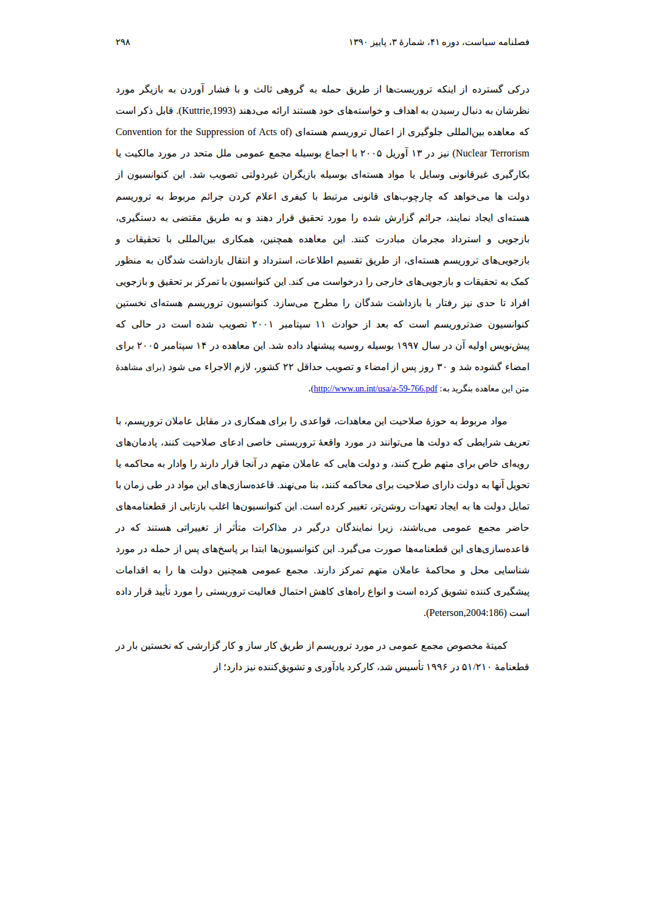فصلنامه سیاست، دوره ۴۱، شمارهٔ ۳، پاییز ۱۳۹۰ ۲۹۸
درکی گسترده از اینکه تروریست‌ها از طریق حمله به گروهی ثالث و با فشار آوردن به بازیگر مورد نظرشان به دنبال رسیدن به اهداف و خواسته‌های خود هستند ارائه می‌دهند (Kuttrie,1993). قابل ذکر است که معاهده بین‌المللی جلوگیری از اعمال تروریسم هسته‌ای (Convention for the Suppression of Acts of Nuclear Terrorism) نیز در ۱۳ آوریل ۲۰۰۵ با اجماع بوسیله مجمع عمومی ملل متحد در مورد مالکیت یا بکارگیری غیرقانونی وسایل یا مواد هسته‌ای بوسیله بازیگران غیردولتی تصویب شد. این کنوانسیون از دولت ها می‌خواهد که چارچوب‌های قانونی مرتبط با کیفری اعلام کردن جرائم مربوط به تروریسم هسته‌ای ایجاد نمایند، جرائم گزارش شده را مورد تحقیق قرار دهند و به طریق مقتضی به دستگیری، بازجویی و استرداد مجرمان مبادرت کنند. این معاهده همچنین، همکاری بین‌المللی با تحقیقات و بازجویی‌های تروریسم هسته‌ای، از طریق تقسیم اطلاعات، استرداد و انتقال بازداشت شدگان به منظور کمک به تحقیقات و بازجویی‌های خارجی را درخواست می کند. این کنوانسیون با تمرکز بر تحقیق و بازجویی افراد تا حدی نیز رفتار با بازداشت شدگان را مطرح می‌سازد. کنوانسیون تروریسم هسته‌ای نخستین کنوانسیون ضدتروریسم است که بعد از حوادث ۱۱ سپتامبر ۲۰۰۱ تصویب شده است در حالی که پیش‌نویس اولیه آن در سال ۱۹۹۷ بوسیله روسیه پیشنهاد داده شد. این معاهده در ۱۴ سپتامبر ۲۰۰۵ برای امضاء گشوده شد و ۳۰ روز پس از امضاء و تصویب حداقل ۲۲ کشور، لازم الاجراء می شود (برای مشاهدهٔ متن این معاهده بنگرید به: http://www.un.int/usa/a-59-766.pdf).
مواد مربوط به حوزهٔ صلاحیت این معاهدات، قواعدی را برای همکاری در مقابل عاملان تروریسم، با تعریف شرایطی که دولت ها می‌توانند در مورد واقعهٔ تروریستی خاصی ادعای صلاحیت کنند، پادمان‌های رویه‌ای خاص برای متهم طرح کنند، و دولت هایی که عاملان متهم در آنجا قرار دارند را وادار به محاکمه یا تحویل آنها به دولت دارای صلاحیت برای محاکمه کنند، بنا می‌نهند. قاعده‌سازی‌های این مواد در طی زمان با تمایل دولت ها به ایجاد تعهدات روشن‌تر، تغییر کرده است. این کنوانسیون‌ها اغلب بازتابی از قطعنامه‌های حاضر مجمع عمومی می‌باشند، زیرا نمایندگان درگیر در مذاکرات متأثر از تغییراتی هستند که در قاعده‌سازی‌های این قطعنامه‌ها صورت می‌گیرد. این کنوانسیون‌ها ابتدا بر پاسخ‌های پس از حمله در مورد شناسایی محل و محاکمهٔ عاملان متهم تمرکز دارند. مجمع عمومی همچنین دولت ها را به اقدامات پیشگیری کننده تشویق کرده است و انواع راه‌های کاهش احتمال فعالیت تروریستی را مورد تأیید قرار داده است (Peterson,2004:186).
کمیتهٔ مخصوص مجمع عمومی در مورد تروریسم از طریق کار ساز و کار گزارشی که نخستین بار در قطعنامهٔ ۵۱/۲۱۰ در ۱۹۹۶ تأسیس شد، کارکرد یادآوری و تشویق‌کننده نیز دارد؛ از